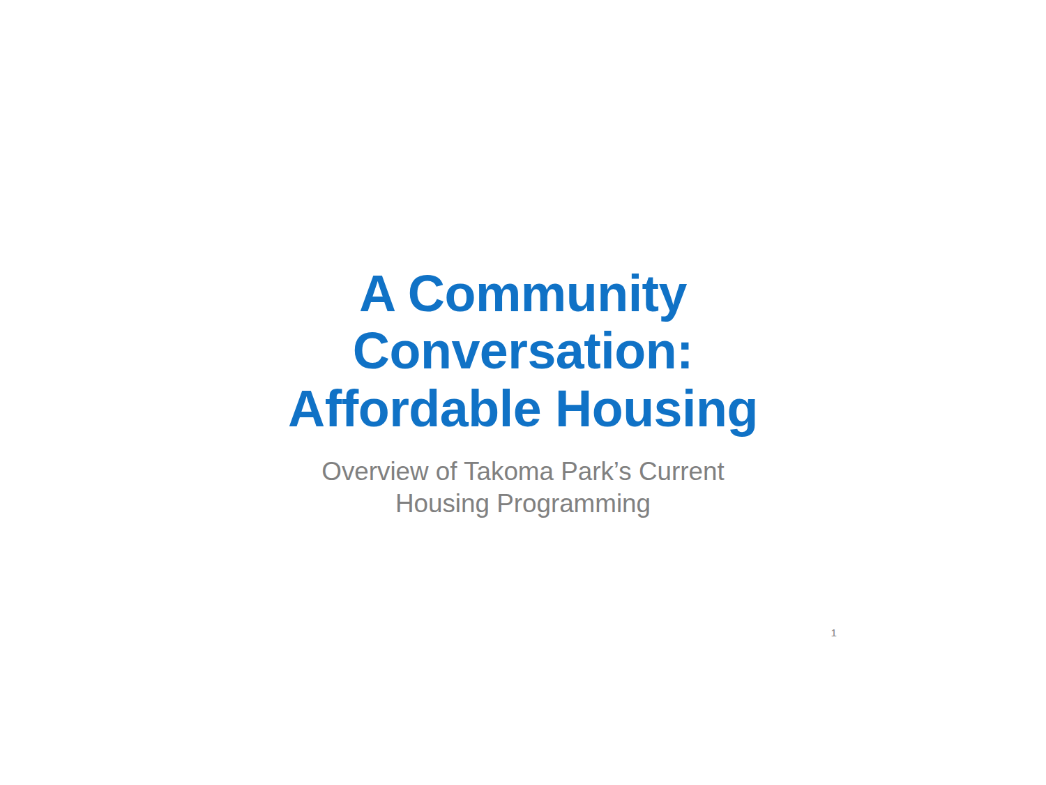A Community Conversation:
Affordable Housing
Overview of Takoma Park’s Current
Housing Programming
1